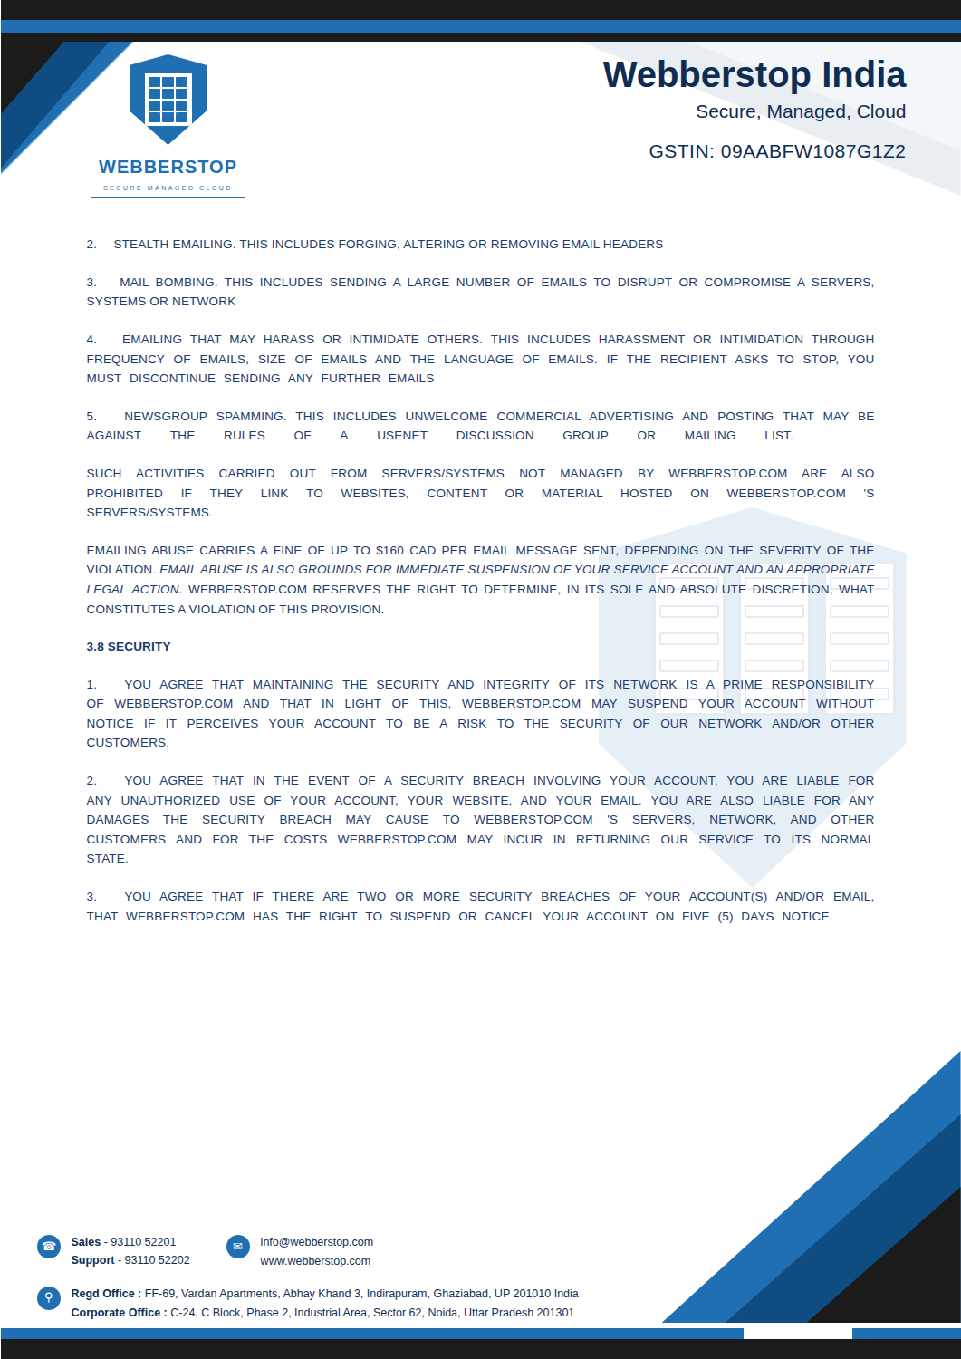WEBBERSTOP
SECURE MANAGED CLOUD
Webberstop India
Secure, Managed, Cloud
GSTIN: 09AABFW1087G1Z2
2. STEALTH EMAILING. THIS INCLUDES FORGING, ALTERING OR REMOVING EMAIL HEADERS
3. MAIL BOMBING. THIS INCLUDES SENDING A LARGE NUMBER OF EMAILS TO DISRUPT OR COMPROMISE A SERVERS, SYSTEMS OR NETWORK
4. EMAILING THAT MAY HARASS OR INTIMIDATE OTHERS. THIS INCLUDES HARASSMENT OR INTIMIDATION THROUGH FREQUENCY OF EMAILS, SIZE OF EMAILS AND THE LANGUAGE OF EMAILS. IF THE RECIPIENT ASKS TO STOP, YOU MUST DISCONTINUE SENDING ANY FURTHER EMAILS
5. NEWSGROUP SPAMMING. THIS INCLUDES UNWELCOME COMMERCIAL ADVERTISING AND POSTING THAT MAY BE AGAINST THE RULES OF A USENET DISCUSSION GROUP OR MAILING LIST.
SUCH ACTIVITIES CARRIED OUT FROM SERVERS/SYSTEMS NOT MANAGED BY WEBBERSTOP.COM ARE ALSO PROHIBITED IF THEY LINK TO WEBSITES, CONTENT OR MATERIAL HOSTED ON WEBBERSTOP.COM 'S SERVERS/SYSTEMS.
EMAILING ABUSE CARRIES A FINE OF UP TO $160 CAD PER EMAIL MESSAGE SENT, DEPENDING ON THE SEVERITY OF THE VIOLATION. EMAIL ABUSE IS ALSO GROUNDS FOR IMMEDIATE SUSPENSION OF YOUR SERVICE ACCOUNT AND AN APPROPRIATE LEGAL ACTION. WEBBERSTOP.COM RESERVES THE RIGHT TO DETERMINE, IN ITS SOLE AND ABSOLUTE DISCRETION, WHAT CONSTITUTES A VIOLATION OF THIS PROVISION.
3.8 SECURITY
1. YOU AGREE THAT MAINTAINING THE SECURITY AND INTEGRITY OF ITS NETWORK IS A PRIME RESPONSIBILITY OF WEBBERSTOP.COM AND THAT IN LIGHT OF THIS, WEBBERSTOP.COM MAY SUSPEND YOUR ACCOUNT WITHOUT NOTICE IF IT PERCEIVES YOUR ACCOUNT TO BE A RISK TO THE SECURITY OF OUR NETWORK AND/OR OTHER CUSTOMERS.
2. YOU AGREE THAT IN THE EVENT OF A SECURITY BREACH INVOLVING YOUR ACCOUNT, YOU ARE LIABLE FOR ANY UNAUTHORIZED USE OF YOUR ACCOUNT, YOUR WEBSITE, AND YOUR EMAIL. YOU ARE ALSO LIABLE FOR ANY DAMAGES THE SECURITY BREACH MAY CAUSE TO WEBBERSTOP.COM 'S SERVERS, NETWORK, AND OTHER CUSTOMERS AND FOR THE COSTS WEBBERSTOP.COM MAY INCUR IN RETURNING OUR SERVICE TO ITS NORMAL STATE.
3. YOU AGREE THAT IF THERE ARE TWO OR MORE SECURITY BREACHES OF YOUR ACCOUNT(S) AND/OR EMAIL, THAT WEBBERSTOP.COM HAS THE RIGHT TO SUSPEND OR CANCEL YOUR ACCOUNT ON FIVE (5) DAYS NOTICE.
☎
Sales - 93110 52201
Support - 93110 52202
✉
info@webberstop.com
www.webberstop.com
⚲
Regd Office : FF-69, Vardan Apartments, Abhay Khand 3, Indirapuram, Ghaziabad, UP 201010 India
Corporate Office : C-24, C Block, Phase 2, Industrial Area, Sector 62, Noida, Uttar Pradesh 201301